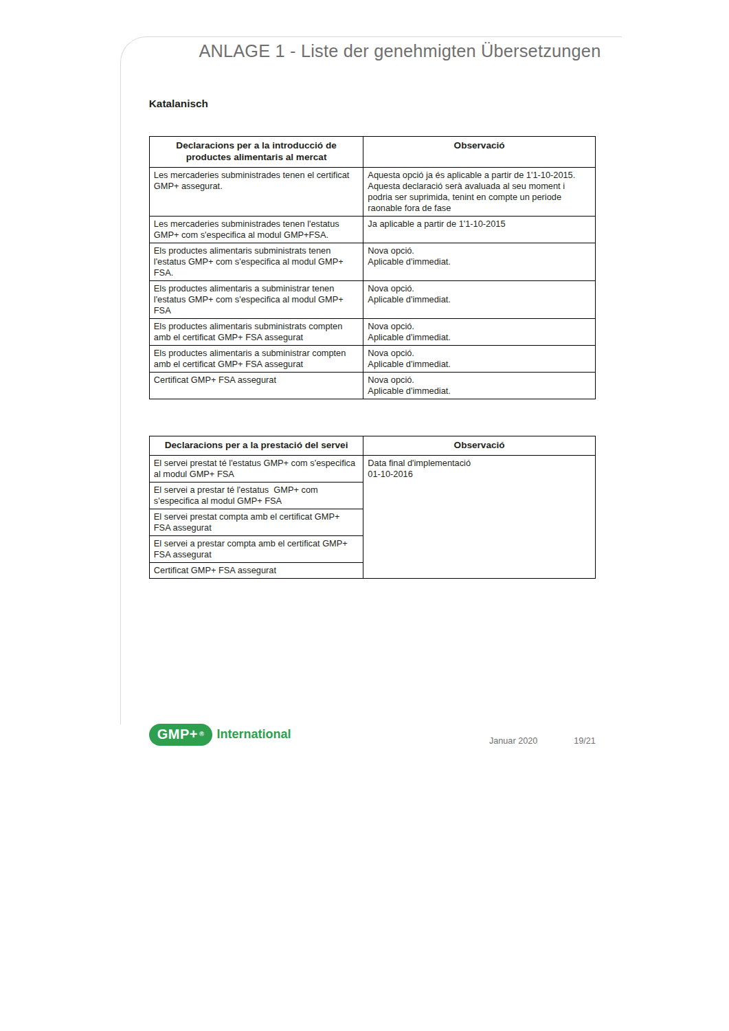ANLAGE 1 - Liste der genehmigten Übersetzungen
Katalanisch
| Declaracions per a la introducció de productes alimentaris al mercat | Observació |
| --- | --- |
| Les mercaderies subministrades tenen el certificat GMP+ assegurat. | Aquesta opció ja és aplicable a partir de 1'1-10-2015. Aquesta declaració serà avaluada al seu moment i podria ser suprimida, tenint en compte un periode raonable fora de fase |
| Les mercaderies subministrades tenen l'estatus GMP+ com s'especifica al modul GMP+FSA. | Ja aplicable a partir de 1'1-10-2015 |
| Els productes alimentaris subministrats tenen l'estatus GMP+ com s'especifica al modul GMP+ FSA. | Nova opció. Aplicable d'immediat. |
| Els productes alimentaris a subministrar tenen l'estatus GMP+ com s'especifica al modul GMP+ FSA | Nova opció. Aplicable d'immediat. |
| Els productes alimentaris subministrats compten amb el certificat GMP+ FSA assegurat | Nova opció. Aplicable d'immediat. |
| Els productes alimentaris a subministrar compten amb el certificat GMP+ FSA assegurat | Nova opció. Aplicable d'immediat. |
| Certificat GMP+ FSA assegurat | Nova opció. Aplicable d'immediat. |
| Declaracions per a la prestació del servei | Observació |
| --- | --- |
| El servei prestat té l'estatus GMP+ com s'especifica al modul GMP+ FSA | Data final d'implementació 01-10-2016 |
| El servei a prestar té l'estatus GMP+ com s'especifica al modul GMP+ FSA |
| El servei prestat compta amb el certificat GMP+ FSA assegurat |
| El servei a prestar compta amb el certificat GMP+ FSA assegurat |
| Certificat GMP+ FSA assegurat |
GMP+® International
Januar 2020 19/21